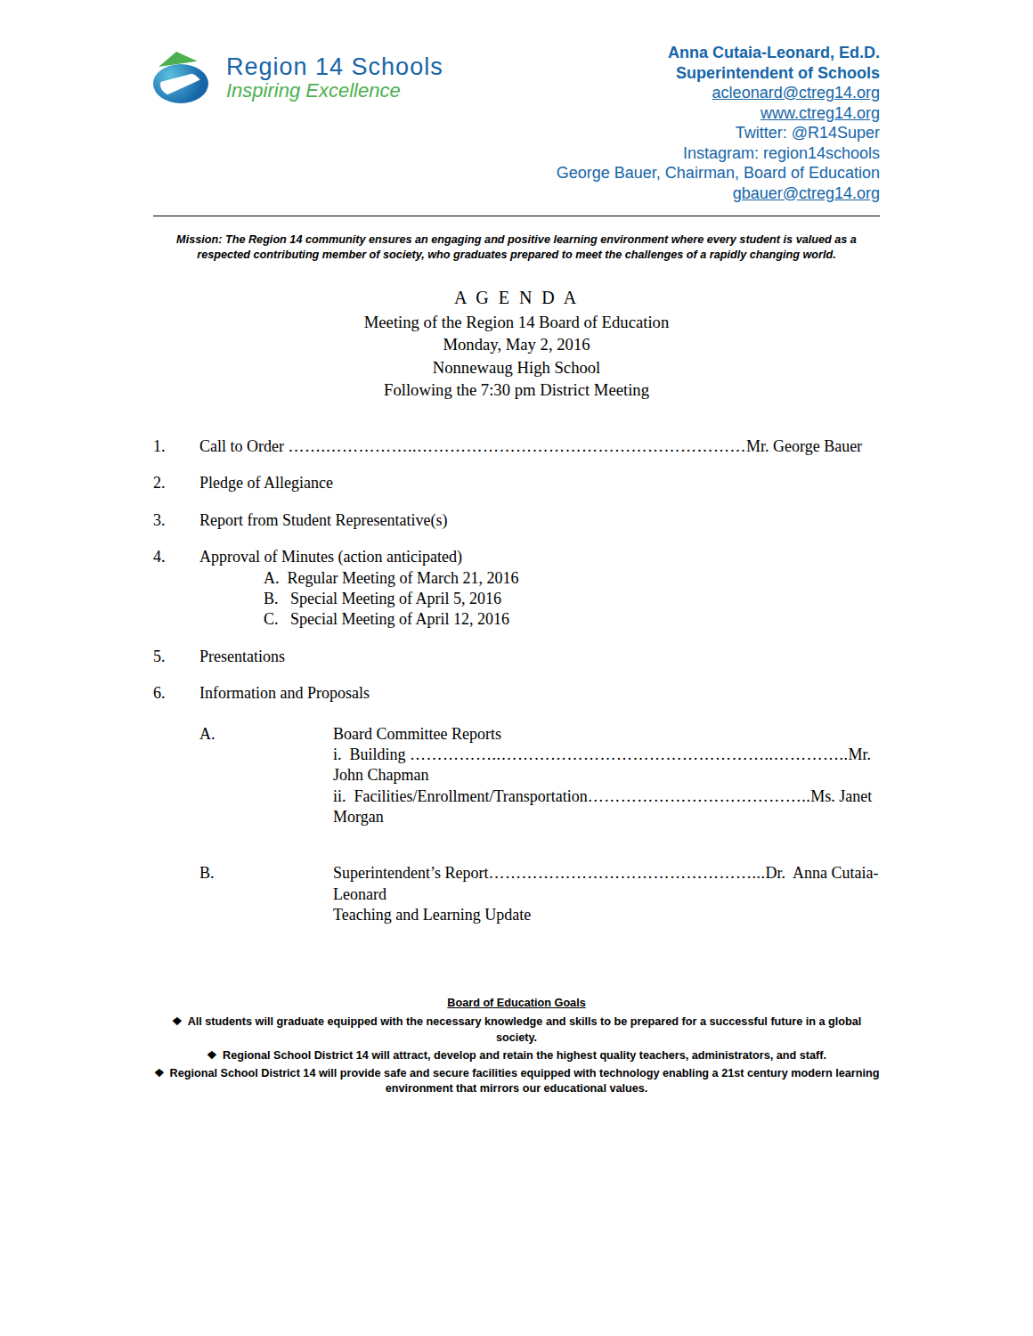Region 14 Schools
Inspiring Excellence
Anna Cutaia-Leonard, Ed.D.
Superintendent of Schools
acleonard@ctreg14.org
www.ctreg14.org
Twitter: @R14Super
Instagram: region14schools
George Bauer, Chairman, Board of Education
gbauer@ctreg14.org
Mission: The Region 14 community ensures an engaging and positive learning environment where every student is valued as a respected contributing member of society, who graduates prepared to meet the challenges of a rapidly changing world.
A G E N D A
Meeting of the Region 14 Board of Education
Monday, May 2, 2016
Nonnewaug High School
Following the 7:30 pm District Meeting
| 1. | Call to Order …….……………..…………………………………………………… Mr. George Bauer |
| 2. | Pledge of Allegiance |
| 3. | Report from Student Representative(s) |
| 4. | Approval of Minutes (action anticipated) A. Regular Meeting of March 21, 2016 B. Special Meeting of April 5, 2016 C. Special Meeting of April 12, 2016 |
| 5. | Presentations |
| 6. | Information and Proposals A. Board Committee Reports i. Building ……………..…………………………………………..………….. Mr. John Chapman ii. Facilities/Enrollment/Transportation ………………………………….. Ms. Janet Morgan B. Superintendent’s Report …………………………………………... Dr. Anna Cutaia-Leonard Teaching and Learning Update |
Board of Education Goals
All students will graduate equipped with the necessary knowledge and skills to be prepared for a successful future in a global society.
Regional School District 14 will attract, develop and retain the highest quality teachers, administrators, and staff.
Regional School District 14 will provide safe and secure facilities equipped with technology enabling a 21st century modern learning environment that mirrors our educational values.